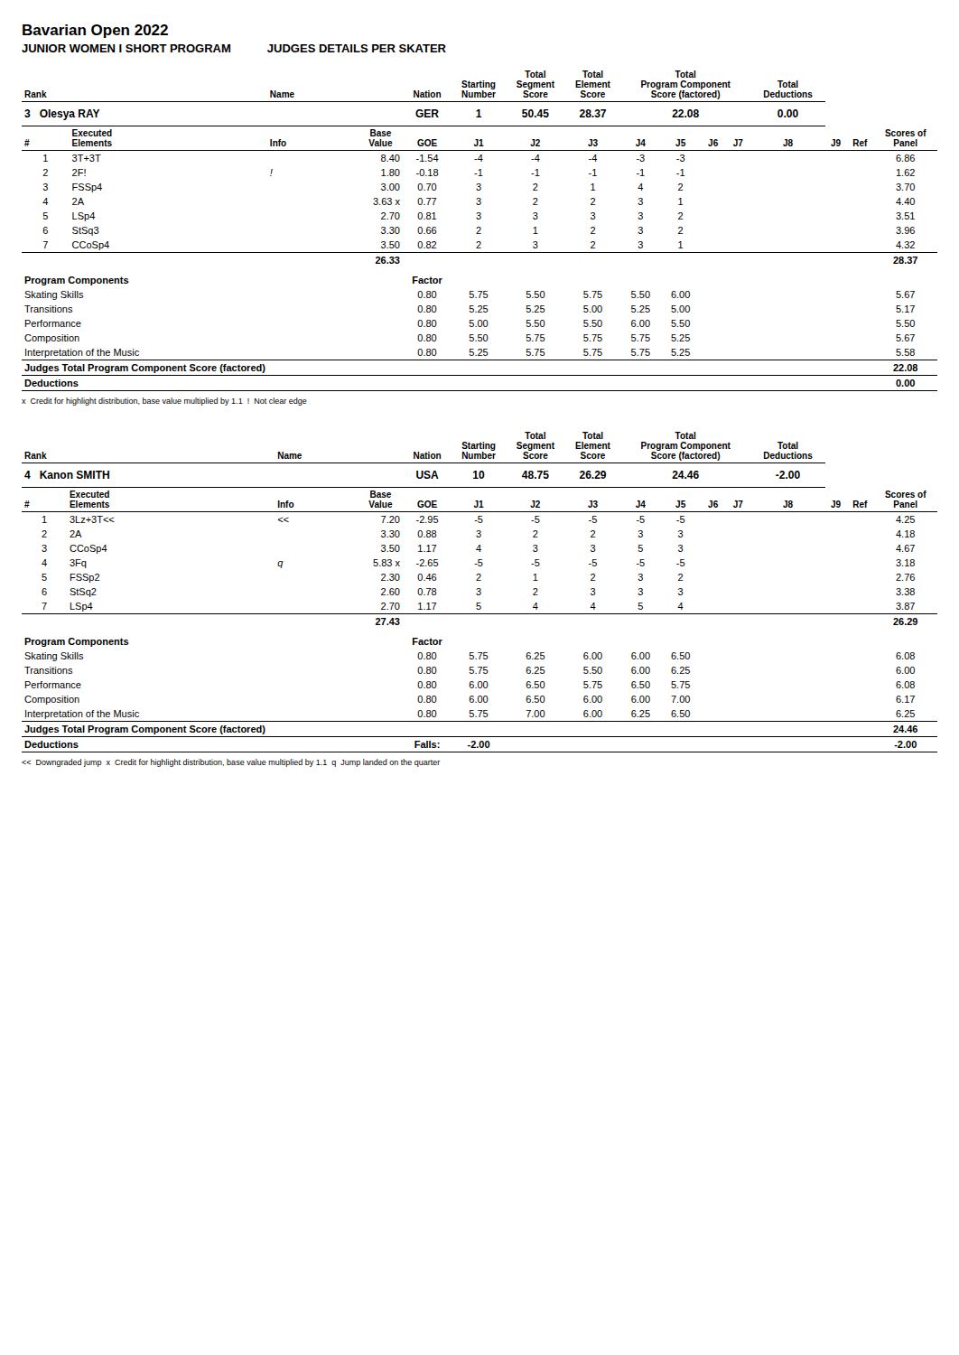Bavarian Open 2022
JUNIOR WOMEN I SHORT PROGRAM JUDGES DETAILS PER SKATER
| Rank | Name | | Nation | Starting Number | Total Segment Score | Total Element Score | Total Program Component Score (factored) | Total Deductions |
| --- | --- | --- | --- | --- | --- | --- | --- | --- |
| 3 Olesya RAY | | | GER | 1 | 50.45 | 28.37 | 22.08 | 0.00 |
| # | Executed Elements | Info | Base Value | GOE | J1 | J2 | J3 | J4 | J5 | J6 | J7 | J8 | J9 | Ref | Scores of Panel |
| 1 | 3T+3T | | 8.40 | -1.54 | -4 | -4 | -4 | -3 | -3 | | | | | | 6.86 |
| 2 | 2F! | ! | 1.80 | -0.18 | -1 | -1 | -1 | -1 | -1 | | | | | | 1.62 |
| 3 | FSSp4 | | 3.00 | 0.70 | 3 | 2 | 1 | 4 | 2 | | | | | | 3.70 |
| 4 | 2A | | 3.63 x | 0.77 | 3 | 2 | 2 | 3 | 1 | | | | | | 4.40 |
| 5 | LSp4 | | 2.70 | 0.81 | 3 | 3 | 3 | 3 | 2 | | | | | | 3.51 |
| 6 | StSq3 | | 3.30 | 0.66 | 2 | 1 | 2 | 3 | 2 | | | | | | 3.96 |
| 7 | CCoSp4 | | 3.50 | 0.82 | 2 | 3 | 2 | 3 | 1 | | | | | | 4.32 |
| | | | 26.33 | | | 28.37 |
| Program Components | | Factor | |
| Skating Skills | | 0.80 | 5.75 | 5.50 | 5.75 | 5.50 | 6.00 | | | | | | 5.67 |
| Transitions | | 0.80 | 5.25 | 5.25 | 5.00 | 5.25 | 5.00 | | | | | | 5.17 |
| Performance | | 0.80 | 5.00 | 5.50 | 5.50 | 6.00 | 5.50 | | | | | | 5.50 |
| Composition | | 0.80 | 5.50 | 5.75 | 5.75 | 5.75 | 5.25 | | | | | | 5.67 |
| Interpretation of the Music | | 0.80 | 5.25 | 5.75 | 5.75 | 5.75 | 5.25 | | | | | | 5.58 |
| Judges Total Program Component Score (factored) | | | | 22.08 |
| Deductions | | | | 0.00 |
x Credit for highlight distribution, base value multiplied by 1.1 ! Not clear edge
| Rank | Name | | Nation | Starting Number | Total Segment Score | Total Element Score | Total Program Component Score (factored) | Total Deductions |
| --- | --- | --- | --- | --- | --- | --- | --- | --- |
| 4 Kanon SMITH | | | USA | 10 | 48.75 | 26.29 | 24.46 | -2.00 |
| # | Executed Elements | Info | Base Value | GOE | J1 | J2 | J3 | J4 | J5 | J6 | J7 | J8 | J9 | Ref | Scores of Panel |
| 1 | 3Lz+3T<< | << | 7.20 | -2.95 | -5 | -5 | -5 | -5 | -5 | | | | | | 4.25 |
| 2 | 2A | | 3.30 | 0.88 | 3 | 2 | 2 | 3 | 3 | | | | | | 4.18 |
| 3 | CCoSp4 | | 3.50 | 1.17 | 4 | 3 | 3 | 5 | 3 | | | | | | 4.67 |
| 4 | 3Fq | q | 5.83 x | -2.65 | -5 | -5 | -5 | -5 | -5 | | | | | | 3.18 |
| 5 | FSSp2 | | 2.30 | 0.46 | 2 | 1 | 2 | 3 | 2 | | | | | | 2.76 |
| 6 | StSq2 | | 2.60 | 0.78 | 3 | 2 | 3 | 3 | 3 | | | | | | 3.38 |
| 7 | LSp4 | | 2.70 | 1.17 | 5 | 4 | 4 | 5 | 4 | | | | | | 3.87 |
| | | | 27.43 | | | 26.29 |
| Program Components | | Factor | |
| Skating Skills | | 0.80 | 5.75 | 6.25 | 6.00 | 6.00 | 6.50 | | | | | | 6.08 |
| Transitions | | 0.80 | 5.75 | 6.25 | 5.50 | 6.00 | 6.25 | | | | | | 6.00 |
| Performance | | 0.80 | 6.00 | 6.50 | 5.75 | 6.50 | 5.75 | | | | | | 6.08 |
| Composition | | 0.80 | 6.00 | 6.50 | 6.00 | 6.00 | 7.00 | | | | | | 6.17 |
| Interpretation of the Music | | 0.80 | 5.75 | 7.00 | 6.00 | 6.25 | 6.50 | | | | | | 6.25 |
| Judges Total Program Component Score (factored) | | | | 24.46 |
| Deductions | | Falls: | -2.00 | | -2.00 |
<< Downgraded jump x Credit for highlight distribution, base value multiplied by 1.1 q Jump landed on the quarter